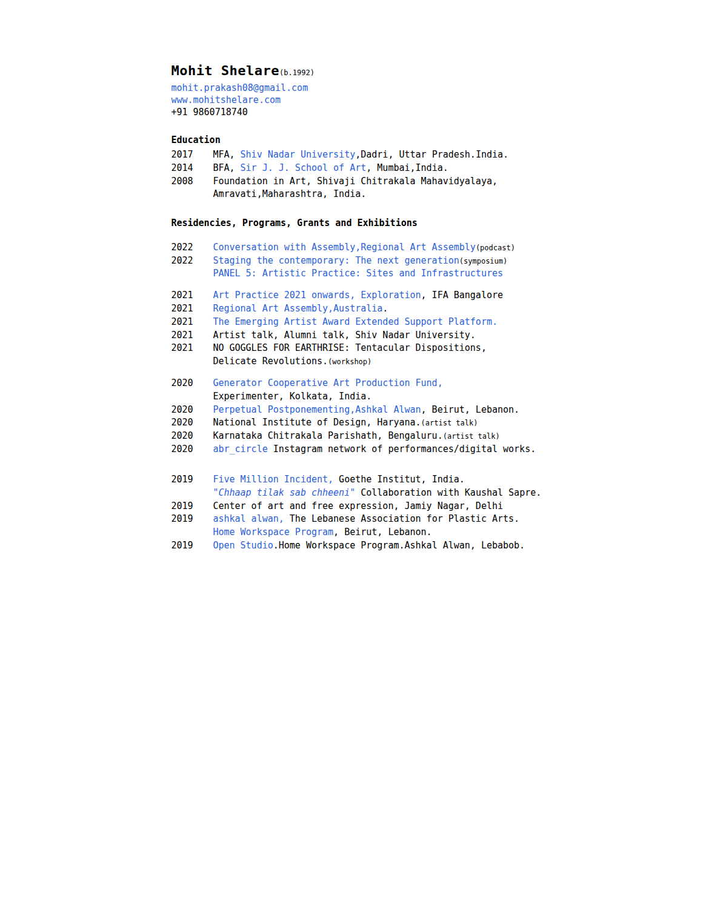Mohit Shelare(b.1992)
mohit.prakash08@gmail.com
www.mohitshelare.com
+91 9860718740
Education
| 2017 | MFA, Shiv Nadar University ,Dadri, Uttar Pradesh.India. |
| 2014 | BFA, Sir J. J. School of Art , Mumbai,India. |
| 2008 | Foundation in Art, Shivaji Chitrakala Mahavidyalaya, Amravati,Maharashtra, India. |
Residencies, Programs, Grants and Exhibitions
| 2022 | Conversation with Assembly,Regional Art Assembly (podcast) |
| 2022 | Staging the contemporary: The next generation (symposium) PANEL 5: Artistic Practice: Sites and Infrastructures |
| 2021 | Art Practice 2021 onwards, Exploration , IFA Bangalore |
| 2021 | Regional Art Assembly,Australia . |
| 2021 | The Emerging Artist Award Extended Support Platform. |
| 2021 | Artist talk, Alumni talk, Shiv Nadar University. |
| 2021 | NO GOGGLES FOR EARTHRISE: Tentacular Dispositions, Delicate Revolutions. (workshop) |
| 2020 | Generator Cooperative Art Production Fund, Experimenter, Kolkata, India. |
| 2020 | Perpetual Postponementing,Ashkal Alwan , Beirut, Lebanon. |
| 2020 | National Institute of Design, Haryana. (artist talk) |
| 2020 | Karnataka Chitrakala Parishath, Bengaluru. (artist talk) |
| 2020 | abr_circle Instagram network of performances/digital works. |
| 2019 | Five Million Incident, Goethe Institut, India. "Chhaap tilak sab chheeni" Collaboration with Kaushal Sapre. |
| 2019 | Center of art and free expression, Jamiy Nagar, Delhi |
| 2019 | ashkal alwan, The Lebanese Association for Plastic Arts. Home Workspace Program , Beirut, Lebanon. |
| 2019 | Open Studio .Home Workspace Program.Ashkal Alwan, Lebabob. |